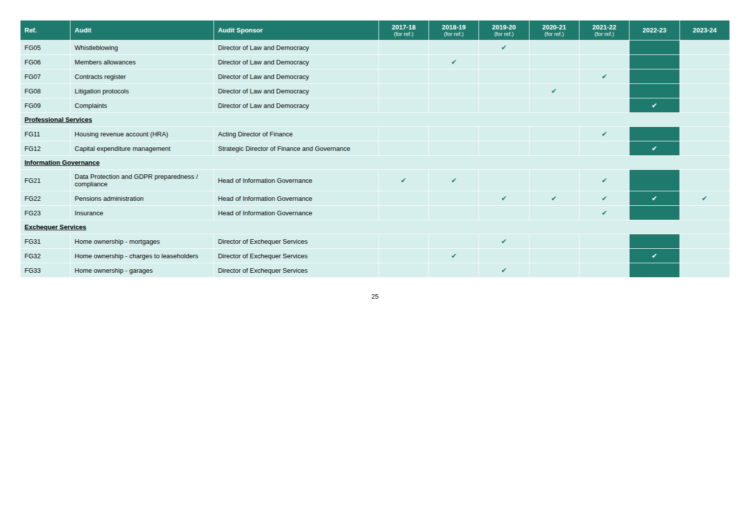| Ref. | Audit | Audit Sponsor | 2017-18 (for ref.) | 2018-19 (for ref.) | 2019-20 (for ref.) | 2020-21 (for ref.) | 2021-22 (for ref.) | 2022-23 | 2023-24 |
| --- | --- | --- | --- | --- | --- | --- | --- | --- | --- |
| FG05 | Whistleblowing | Director of Law and Democracy | | | ✔ | | | | |
| FG06 | Members allowances | Director of Law and Democracy | | ✔ | | | | | |
| FG07 | Contracts register | Director of Law and Democracy | | | | | ✔ | | |
| FG08 | Litigation protocols | Director of Law and Democracy | | | | ✔ | | | |
| FG09 | Complaints | Director of Law and Democracy | | | | | | ✔ | |
| Professional Services |
| FG11 | Housing revenue account (HRA) | Acting Director of Finance | | | | | ✔ | | |
| FG12 | Capital expenditure management | Strategic Director of Finance and Governance | | | | | | ✔ | |
| Information Governance |
| FG21 | Data Protection and GDPR preparedness / compliance | Head of Information Governance | ✔ | ✔ | | | ✔ | | |
| FG22 | Pensions administration | Head of Information Governance | | | ✔ | ✔ | ✔ | ✔ | ✔ |
| FG23 | Insurance | Head of Information Governance | | | | | ✔ | | |
| Exchequer Services |
| FG31 | Home ownership - mortgages | Director of Exchequer Services | | | ✔ | | | | |
| FG32 | Home ownership - charges to leaseholders | Director of Exchequer Services | | ✔ | | | | ✔ | |
| FG33 | Home ownership - garages | Director of Exchequer Services | | | ✔ | | | | |
25